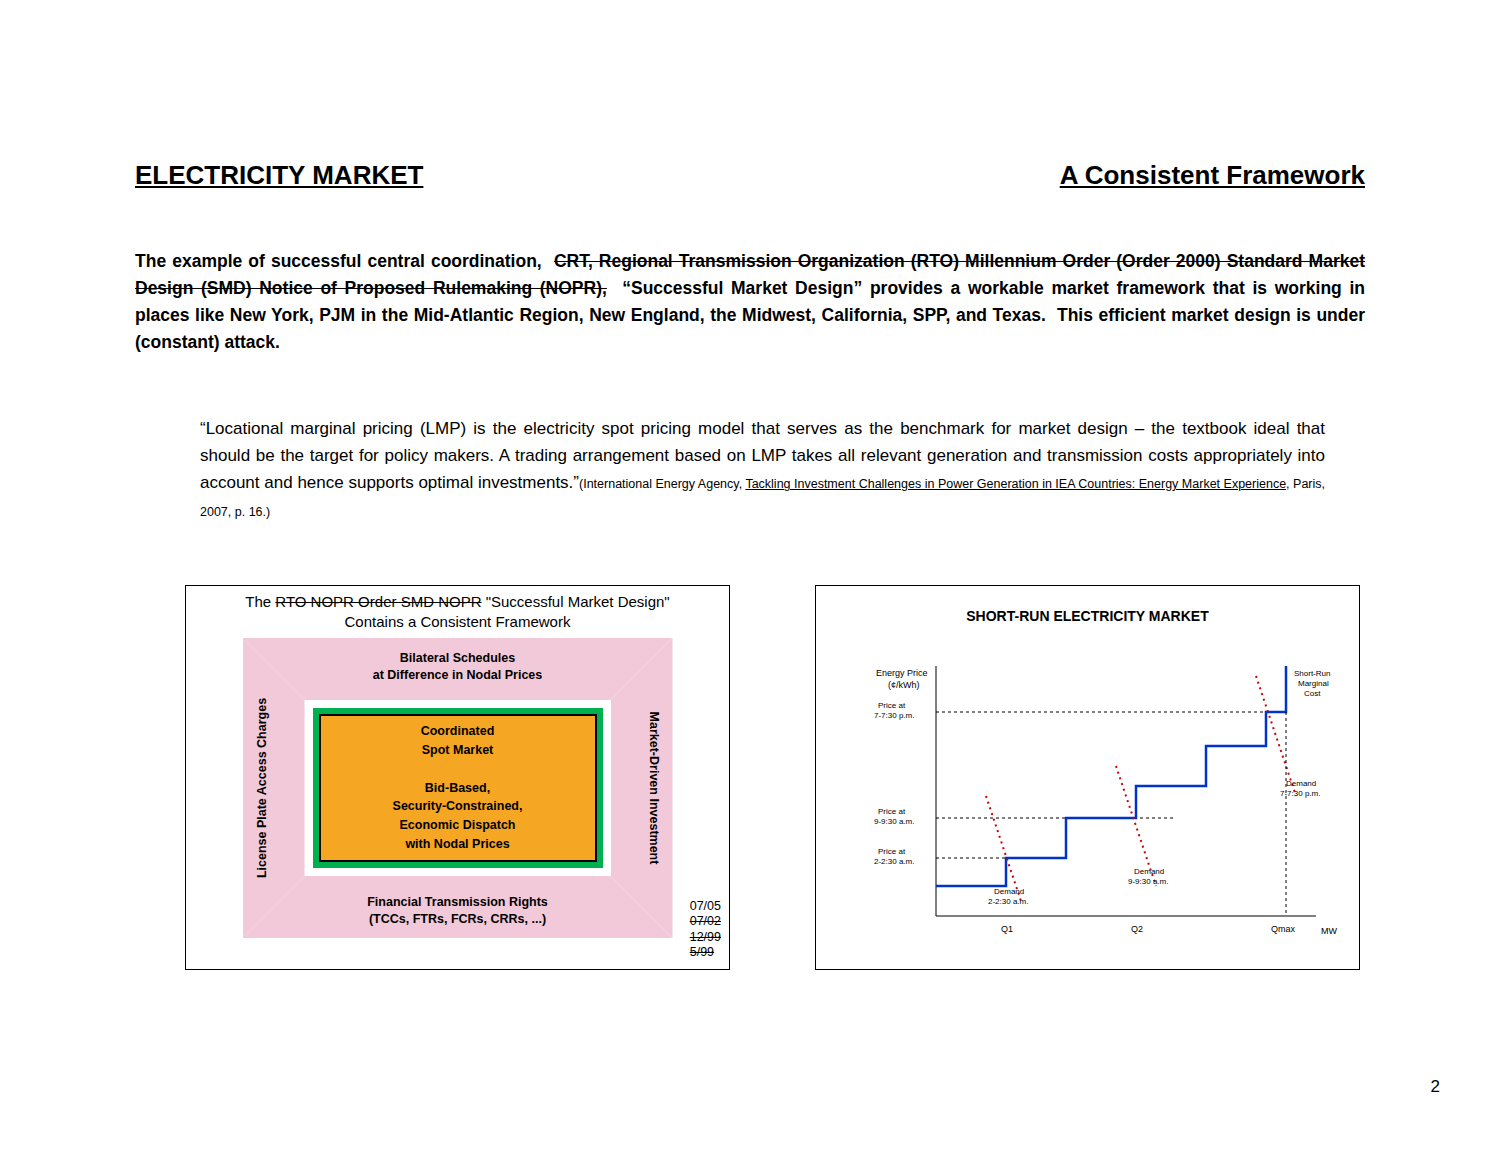ELECTRICITY MARKET A Consistent Framework
The example of successful central coordination, CRT, Regional Transmission Organization (RTO) Millennium Order (Order 2000) Standard Market Design (SMD) Notice of Proposed Rulemaking (NOPR), “Successful Market Design” provides a workable market framework that is working in places like New York, PJM in the Mid-Atlantic Region, New England, the Midwest, California, SPP, and Texas. This efficient market design is under (constant) attack.
“Locational marginal pricing (LMP) is the electricity spot pricing model that serves as the benchmark for market design – the textbook ideal that should be the target for policy makers. A trading arrangement based on LMP takes all relevant generation and transmission costs appropriately into account and hence supports optimal investments.”(International Energy Agency, Tackling Investment Challenges in Power Generation in IEA Countries: Energy Market Experience, Paris, 2007, p. 16.)
The RTO NOPR Order SMD NOPR "Successful Market Design"
Contains a Consistent Framework
Coordinated
Spot Market
Bid-Based,
Security-Constrained,
Economic Dispatch
with Nodal Prices
Bilateral Schedules
at Difference in Nodal Prices
Financial Transmission Rights
(TCCs, FTRs, FCRs, CRRs, ...)
License Plate Access Charges
Market-Driven Investment
07/05
07/02
12/99
5/99
SHORT-RUN ELECTRICITY MARKET
Energy Price (¢/kWh) MW Price at 7-7:30 p.m. Price at 9-9:30 a.m. Price at 2-2:30 a.m. Demand 2-2:30 a.m. Demand 9-9:30 a.m. Demand 7-7:30 p.m. Short-Run Marginal Cost Q1 Q2 Qmax
2